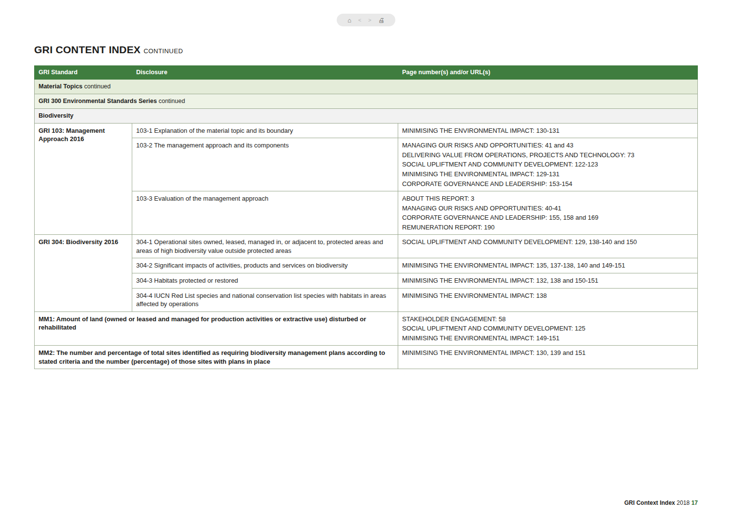⌂ < > 🖨
GRI CONTENT INDEX CONTINUED
| GRI Standard | Disclosure | Page number(s) and/or URL(s) |
| --- | --- | --- |
| Material Topics continued |
| GRI 300 Environmental Standards Series continued |
| Biodiversity |
| GRI 103: Management Approach 2016 | 103-1 Explanation of the material topic and its boundary | MINIMISING THE ENVIRONMENTAL IMPACT: 130-131 |
| 103-2 The management approach and its components | MANAGING OUR RISKS AND OPPORTUNITIES: 41 and 43 DELIVERING VALUE FROM OPERATIONS, PROJECTS AND TECHNOLOGY: 73 SOCIAL UPLIFTMENT AND COMMUNITY DEVELOPMENT: 122-123 MINIMISING THE ENVIRONMENTAL IMPACT: 129-131 CORPORATE GOVERNANCE AND LEADERSHIP: 153-154 |
| 103-3 Evaluation of the management approach | ABOUT THIS REPORT: 3 MANAGING OUR RISKS AND OPPORTUNITIES: 40-41 CORPORATE GOVERNANCE AND LEADERSHIP: 155, 158 and 169 REMUNERATION REPORT: 190 |
| GRI 304: Biodiversity 2016 | 304-1 Operational sites owned, leased, managed in, or adjacent to, protected areas and areas of high biodiversity value outside protected areas | SOCIAL UPLIFTMENT AND COMMUNITY DEVELOPMENT: 129, 138-140 and 150 |
| 304-2 Significant impacts of activities, products and services on biodiversity | MINIMISING THE ENVIRONMENTAL IMPACT: 135, 137-138, 140 and 149-151 |
| 304-3 Habitats protected or restored | MINIMISING THE ENVIRONMENTAL IMPACT: 132, 138 and 150-151 |
| 304-4 IUCN Red List species and national conservation list species with habitats in areas affected by operations | MINIMISING THE ENVIRONMENTAL IMPACT: 138 |
| MM1: Amount of land (owned or leased and managed for production activities or extractive use) disturbed or rehabilitated | STAKEHOLDER ENGAGEMENT: 58 SOCIAL UPLIFTMENT AND COMMUNITY DEVELOPMENT: 125 MINIMISING THE ENVIRONMENTAL IMPACT: 149-151 |
| MM2: The number and percentage of total sites identified as requiring biodiversity management plans according to stated criteria and the number (percentage) of those sites with plans in place | MINIMISING THE ENVIRONMENTAL IMPACT: 130, 139 and 151 |
GRI Context Index 2018 17